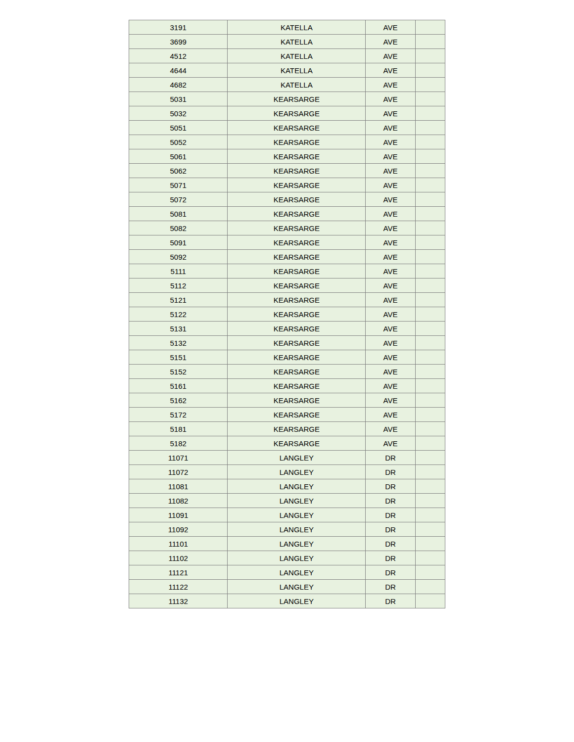| 3191 | KATELLA | AVE | |
| 3699 | KATELLA | AVE | |
| 4512 | KATELLA | AVE | |
| 4644 | KATELLA | AVE | |
| 4682 | KATELLA | AVE | |
| 5031 | KEARSARGE | AVE | |
| 5032 | KEARSARGE | AVE | |
| 5051 | KEARSARGE | AVE | |
| 5052 | KEARSARGE | AVE | |
| 5061 | KEARSARGE | AVE | |
| 5062 | KEARSARGE | AVE | |
| 5071 | KEARSARGE | AVE | |
| 5072 | KEARSARGE | AVE | |
| 5081 | KEARSARGE | AVE | |
| 5082 | KEARSARGE | AVE | |
| 5091 | KEARSARGE | AVE | |
| 5092 | KEARSARGE | AVE | |
| 5111 | KEARSARGE | AVE | |
| 5112 | KEARSARGE | AVE | |
| 5121 | KEARSARGE | AVE | |
| 5122 | KEARSARGE | AVE | |
| 5131 | KEARSARGE | AVE | |
| 5132 | KEARSARGE | AVE | |
| 5151 | KEARSARGE | AVE | |
| 5152 | KEARSARGE | AVE | |
| 5161 | KEARSARGE | AVE | |
| 5162 | KEARSARGE | AVE | |
| 5172 | KEARSARGE | AVE | |
| 5181 | KEARSARGE | AVE | |
| 5182 | KEARSARGE | AVE | |
| 11071 | LANGLEY | DR | |
| 11072 | LANGLEY | DR | |
| 11081 | LANGLEY | DR | |
| 11082 | LANGLEY | DR | |
| 11091 | LANGLEY | DR | |
| 11092 | LANGLEY | DR | |
| 11101 | LANGLEY | DR | |
| 11102 | LANGLEY | DR | |
| 11121 | LANGLEY | DR | |
| 11122 | LANGLEY | DR | |
| 11132 | LANGLEY | DR | |